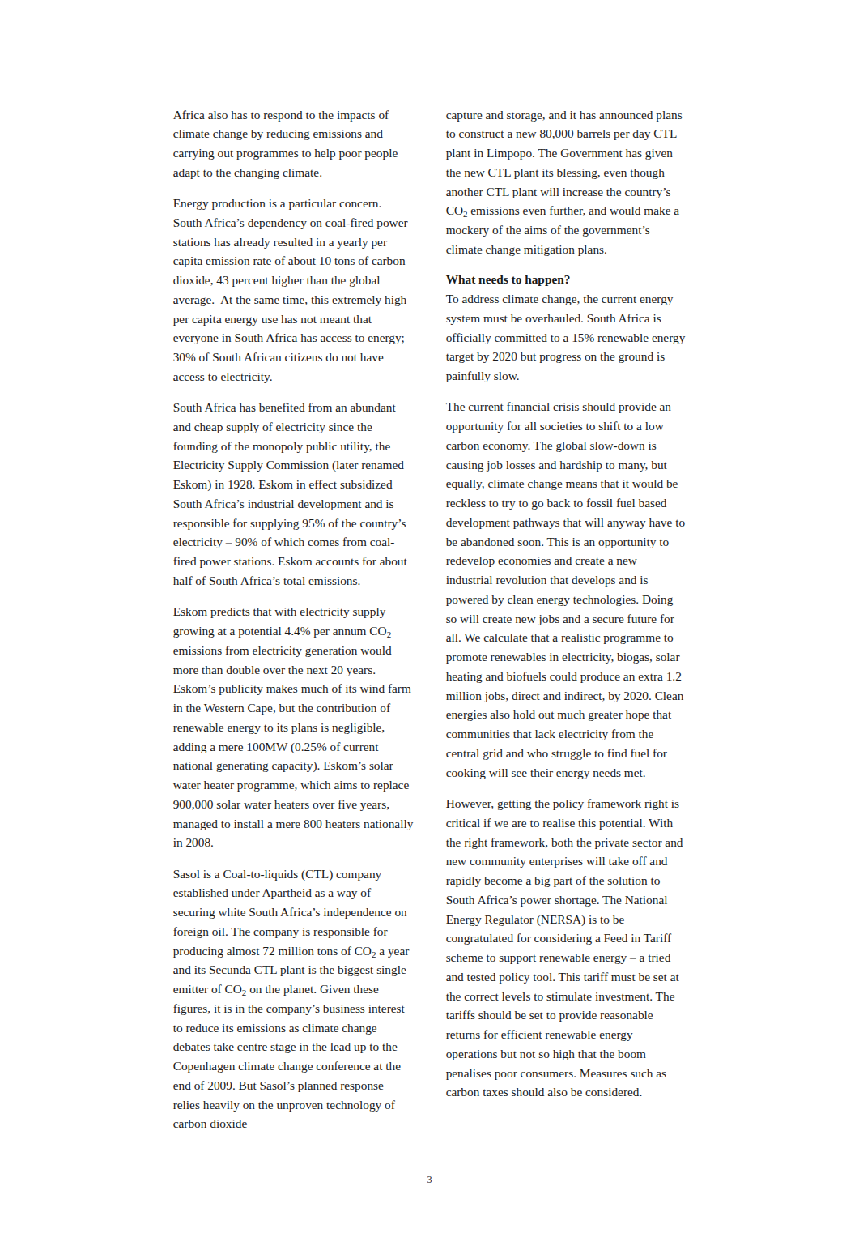Africa also has to respond to the impacts of climate change by reducing emissions and carrying out programmes to help poor people adapt to the changing climate.
Energy production is a particular concern. South Africa’s dependency on coal-fired power stations has already resulted in a yearly per capita emission rate of about 10 tons of carbon dioxide, 43 percent higher than the global average. At the same time, this extremely high per capita energy use has not meant that everyone in South Africa has access to energy; 30% of South African citizens do not have access to electricity.
South Africa has benefited from an abundant and cheap supply of electricity since the founding of the monopoly public utility, the Electricity Supply Commission (later renamed Eskom) in 1928. Eskom in effect subsidized South Africa’s industrial development and is responsible for supplying 95% of the country’s electricity – 90% of which comes from coal-fired power stations. Eskom accounts for about half of South Africa’s total emissions.
Eskom predicts that with electricity supply growing at a potential 4.4% per annum CO2 emissions from electricity generation would more than double over the next 20 years. Eskom’s publicity makes much of its wind farm in the Western Cape, but the contribution of renewable energy to its plans is negligible, adding a mere 100MW (0.25% of current national generating capacity). Eskom’s solar water heater programme, which aims to replace 900,000 solar water heaters over five years, managed to install a mere 800 heaters nationally in 2008.
Sasol is a Coal-to-liquids (CTL) company established under Apartheid as a way of securing white South Africa’s independence on foreign oil. The company is responsible for producing almost 72 million tons of CO2 a year and its Secunda CTL plant is the biggest single emitter of CO2 on the planet. Given these figures, it is in the company’s business interest to reduce its emissions as climate change debates take centre stage in the lead up to the Copenhagen climate change conference at the end of 2009. But Sasol’s planned response relies heavily on the unproven technology of carbon dioxide
capture and storage, and it has announced plans to construct a new 80,000 barrels per day CTL plant in Limpopo. The Government has given the new CTL plant its blessing, even though another CTL plant will increase the country’s CO2 emissions even further, and would make a mockery of the aims of the government’s climate change mitigation plans.
What needs to happen?
To address climate change, the current energy system must be overhauled. South Africa is officially committed to a 15% renewable energy target by 2020 but progress on the ground is painfully slow.
The current financial crisis should provide an opportunity for all societies to shift to a low carbon economy. The global slow-down is causing job losses and hardship to many, but equally, climate change means that it would be reckless to try to go back to fossil fuel based development pathways that will anyway have to be abandoned soon. This is an opportunity to redevelop economies and create a new industrial revolution that develops and is powered by clean energy technologies. Doing so will create new jobs and a secure future for all. We calculate that a realistic programme to promote renewables in electricity, biogas, solar heating and biofuels could produce an extra 1.2 million jobs, direct and indirect, by 2020. Clean energies also hold out much greater hope that communities that lack electricity from the central grid and who struggle to find fuel for cooking will see their energy needs met.
However, getting the policy framework right is critical if we are to realise this potential. With the right framework, both the private sector and new community enterprises will take off and rapidly become a big part of the solution to South Africa’s power shortage. The National Energy Regulator (NERSA) is to be congratulated for considering a Feed in Tariff scheme to support renewable energy – a tried and tested policy tool. This tariff must be set at the correct levels to stimulate investment. The tariffs should be set to provide reasonable returns for efficient renewable energy operations but not so high that the boom penalises poor consumers. Measures such as carbon taxes should also be considered.
3